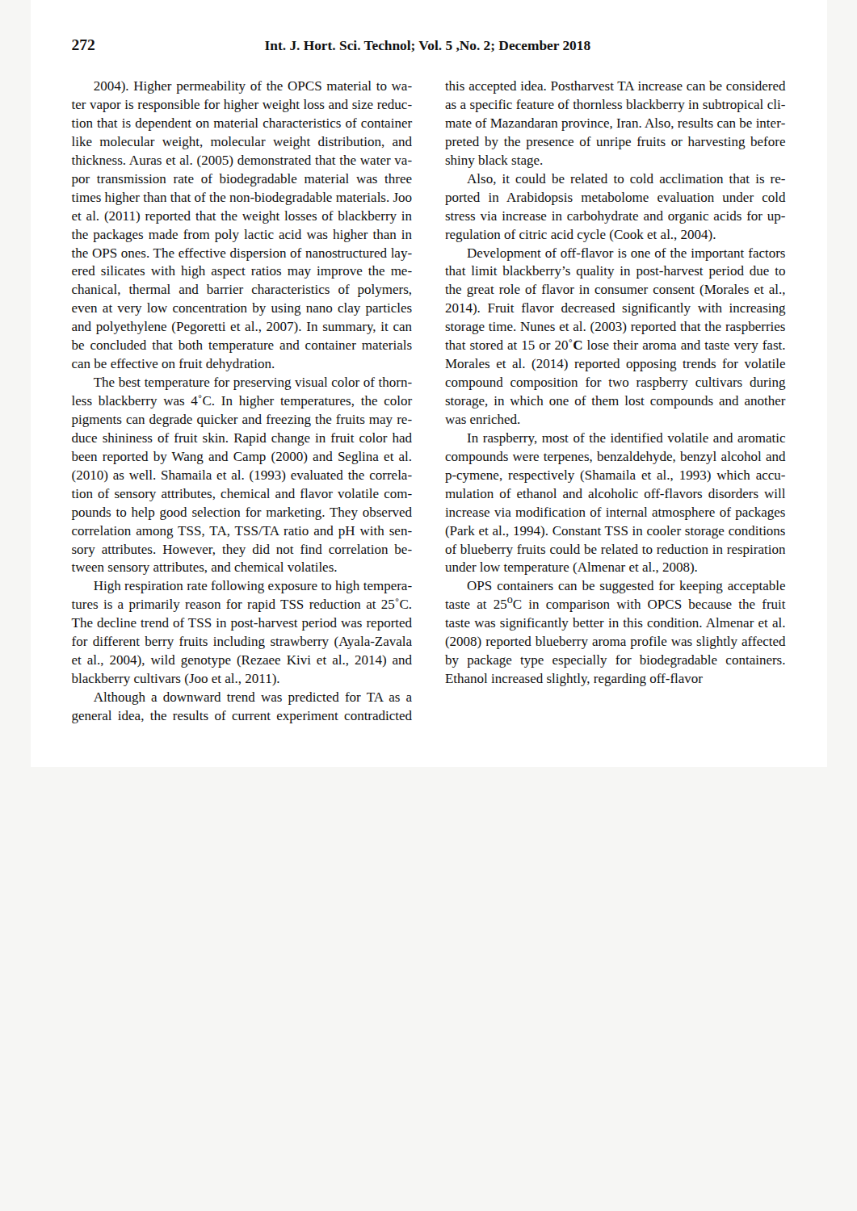272 Int. J. Hort. Sci. Technol; Vol. 5 ,No. 2; December 2018
2004). Higher permeability of the OPCS material to water vapor is responsible for higher weight loss and size reduction that is dependent on material characteristics of container like molecular weight, molecular weight distribution, and thickness. Auras et al. (2005) demonstrated that the water vapor transmission rate of biodegradable material was three times higher than that of the non-biodegradable materials. Joo et al. (2011) reported that the weight losses of blackberry in the packages made from poly lactic acid was higher than in the OPS ones. The effective dispersion of nanostructured layered silicates with high aspect ratios may improve the mechanical, thermal and barrier characteristics of polymers, even at very low concentration by using nano clay particles and polyethylene (Pegoretti et al., 2007). In summary, it can be concluded that both temperature and container materials can be effective on fruit dehydration.
The best temperature for preserving visual color of thornless blackberry was 4˚C. In higher temperatures, the color pigments can degrade quicker and freezing the fruits may reduce shininess of fruit skin. Rapid change in fruit color had been reported by Wang and Camp (2000) and Seglina et al. (2010) as well. Shamaila et al. (1993) evaluated the correlation of sensory attributes, chemical and flavor volatile compounds to help good selection for marketing. They observed correlation among TSS, TA, TSS/TA ratio and pH with sensory attributes. However, they did not find correlation between sensory attributes, and chemical volatiles.
High respiration rate following exposure to high temperatures is a primarily reason for rapid TSS reduction at 25˚C. The decline trend of TSS in post-harvest period was reported for different berry fruits including strawberry (Ayala-Zavala et al., 2004), wild genotype (Rezaee Kivi et al., 2014) and blackberry cultivars (Joo et al., 2011).
Although a downward trend was predicted for TA as a general idea, the results of current experiment contradicted this accepted idea. Postharvest TA increase can be considered as a specific feature of thornless blackberry in subtropical climate of Mazandaran province, Iran. Also, results can be interpreted by the presence of unripe fruits or harvesting before shiny black stage.
Also, it could be related to cold acclimation that is reported in Arabidopsis metabolome evaluation under cold stress via increase in carbohydrate and organic acids for up-regulation of citric acid cycle (Cook et al., 2004).
Development of off-flavor is one of the important factors that limit blackberry’s quality in post-harvest period due to the great role of flavor in consumer consent (Morales et al., 2014). Fruit flavor decreased significantly with increasing storage time. Nunes et al. (2003) reported that the raspberries that stored at 15 or 20˚C lose their aroma and taste very fast. Morales et al. (2014) reported opposing trends for volatile compound composition for two raspberry cultivars during storage, in which one of them lost compounds and another was enriched.
In raspberry, most of the identified volatile and aromatic compounds were terpenes, benzaldehyde, benzyl alcohol and p-cymene, respectively (Shamaila et al., 1993) which accumulation of ethanol and alcoholic off-flavors disorders will increase via modification of internal atmosphere of packages (Park et al., 1994). Constant TSS in cooler storage conditions of blueberry fruits could be related to reduction in respiration under low temperature (Almenar et al., 2008).
OPS containers can be suggested for keeping acceptable taste at 25oC in comparison with OPCS because the fruit taste was significantly better in this condition. Almenar et al. (2008) reported blueberry aroma profile was slightly affected by package type especially for biodegradable containers. Ethanol increased slightly, regarding off-flavor